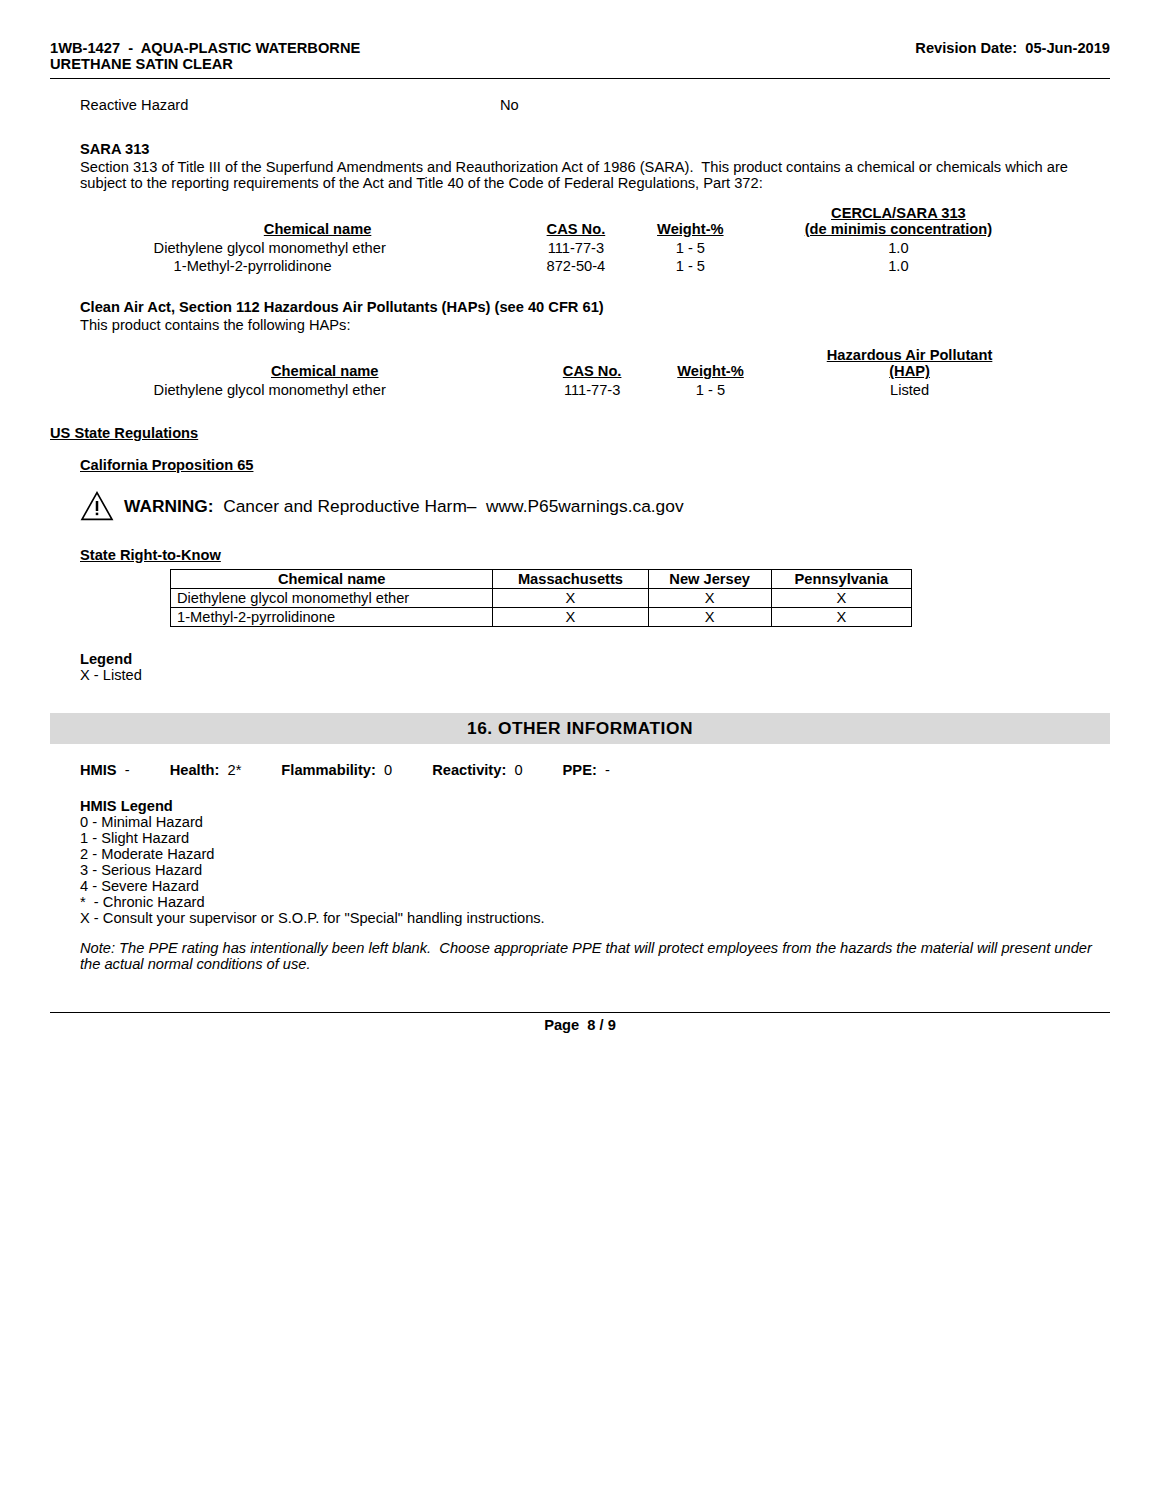1WB-1427 - AQUA-PLASTIC WATERBORNE
URETHANE SATIN CLEAR
Revision Date: 05-Jun-2019
Reactive Hazard
No
SARA 313
Section 313 of Title III of the Superfund Amendments and Reauthorization Act of 1986 (SARA). This product contains a chemical or chemicals which are subject to the reporting requirements of the Act and Title 40 of the Code of Federal Regulations, Part 372:
| Chemical name | CAS No. | Weight-% | CERCLA/SARA 313 (de minimis concentration) |
| --- | --- | --- | --- |
| Diethylene glycol monomethyl ether | 111-77-3 | 1 - 5 | 1.0 |
| 1-Methyl-2-pyrrolidinone | 872-50-4 | 1 - 5 | 1.0 |
Clean Air Act, Section 112 Hazardous Air Pollutants (HAPs) (see 40 CFR 61)
This product contains the following HAPs:
| Chemical name | CAS No. | Weight-% | Hazardous Air Pollutant (HAP) |
| --- | --- | --- | --- |
| Diethylene glycol monomethyl ether | 111-77-3 | 1 - 5 | Listed |
US State Regulations
California Proposition 65
WARNING: Cancer and Reproductive Harm– www.P65warnings.ca.gov
State Right-to-Know
| Chemical name | Massachusetts | New Jersey | Pennsylvania |
| --- | --- | --- | --- |
| Diethylene glycol monomethyl ether | X | X | X |
| 1-Methyl-2-pyrrolidinone | X | X | X |
Legend
X - Listed
16. OTHER INFORMATION
HMIS -
Health: 2*
Flammability: 0
Reactivity: 0
PPE: -
HMIS Legend
0 - Minimal Hazard
1 - Slight Hazard
2 - Moderate Hazard
3 - Serious Hazard
4 - Severe Hazard
* - Chronic Hazard
X - Consult your supervisor or S.O.P. for "Special" handling instructions.
Note: The PPE rating has intentionally been left blank. Choose appropriate PPE that will protect employees from the hazards the material will present under the actual normal conditions of use.
Page 8 / 9